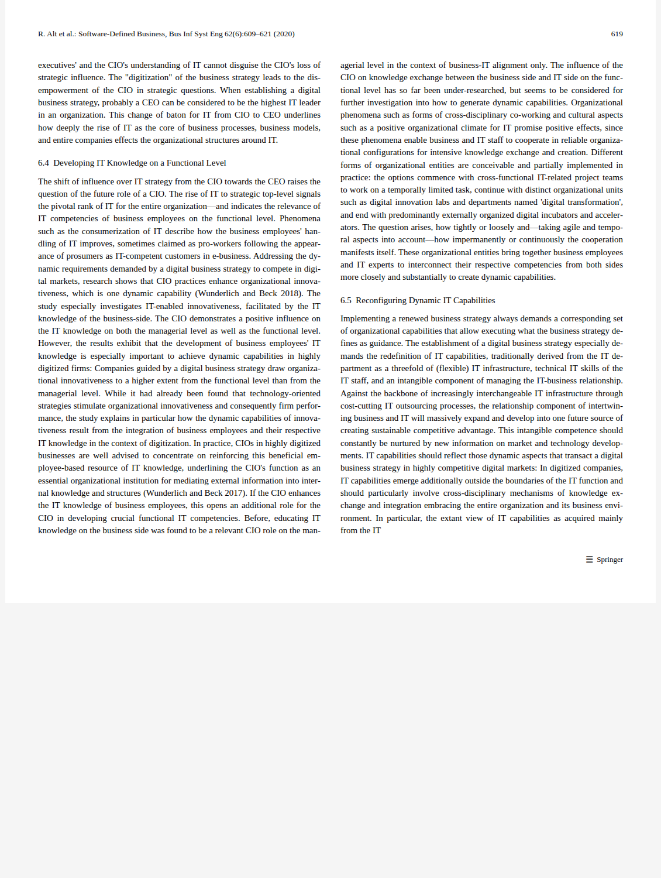R. Alt et al.: Software-Defined Business, Bus Inf Syst Eng 62(6):609–621 (2020) 619
executives' and the CIO's understanding of IT cannot disguise the CIO's loss of strategic influence. The "digitization" of the business strategy leads to the disempowerment of the CIO in strategic questions. When establishing a digital business strategy, probably a CEO can be considered to be the highest IT leader in an organization. This change of baton for IT from CIO to CEO underlines how deeply the rise of IT as the core of business processes, business models, and entire companies effects the organizational structures around IT.
6.4 Developing IT Knowledge on a Functional Level
The shift of influence over IT strategy from the CIO towards the CEO raises the question of the future role of a CIO. The rise of IT to strategic top-level signals the pivotal rank of IT for the entire organization—and indicates the relevance of IT competencies of business employees on the functional level. Phenomena such as the consumerization of IT describe how the business employees' handling of IT improves, sometimes claimed as pro-workers following the appearance of prosumers as IT-competent customers in e-business. Addressing the dynamic requirements demanded by a digital business strategy to compete in digital markets, research shows that CIO practices enhance organizational innovativeness, which is one dynamic capability (Wunderlich and Beck 2018). The study especially investigates IT-enabled innovativeness, facilitated by the IT knowledge of the business-side. The CIO demonstrates a positive influence on the IT knowledge on both the managerial level as well as the functional level. However, the results exhibit that the development of business employees' IT knowledge is especially important to achieve dynamic capabilities in highly digitized firms: Companies guided by a digital business strategy draw organizational innovativeness to a higher extent from the functional level than from the managerial level. While it had already been found that technology-oriented strategies stimulate organizational innovativeness and consequently firm performance, the study explains in particular how the dynamic capabilities of innovativeness result from the integration of business employees and their respective IT knowledge in the context of digitization. In practice, CIOs in highly digitized businesses are well advised to concentrate on reinforcing this beneficial employee-based resource of IT knowledge, underlining the CIO's function as an essential organizational institution for mediating external information into internal knowledge and structures (Wunderlich and Beck 2017). If the CIO enhances the IT knowledge of business employees, this opens an additional role for the CIO in developing crucial functional IT competencies. Before, educating IT knowledge on the business side was found to be a relevant CIO role on the managerial level in the context of business-IT alignment only. The influence of the CIO on knowledge exchange between the business side and IT side on the functional level has so far been under-researched, but seems to be considered for further investigation into how to generate dynamic capabilities. Organizational phenomena such as forms of cross-disciplinary co-working and cultural aspects such as a positive organizational climate for IT promise positive effects, since these phenomena enable business and IT staff to cooperate in reliable organizational configurations for intensive knowledge exchange and creation. Different forms of organizational entities are conceivable and partially implemented in practice: the options commence with cross-functional IT-related project teams to work on a temporally limited task, continue with distinct organizational units such as digital innovation labs and departments named 'digital transformation', and end with predominantly externally organized digital incubators and accelerators. The question arises, how tightly or loosely and—taking agile and temporal aspects into account—how impermanently or continuously the cooperation manifests itself. These organizational entities bring together business employees and IT experts to interconnect their respective competencies from both sides more closely and substantially to create dynamic capabilities.
6.5 Reconfiguring Dynamic IT Capabilities
Implementing a renewed business strategy always demands a corresponding set of organizational capabilities that allow executing what the business strategy defines as guidance. The establishment of a digital business strategy especially demands the redefinition of IT capabilities, traditionally derived from the IT department as a threefold of (flexible) IT infrastructure, technical IT skills of the IT staff, and an intangible component of managing the IT-business relationship. Against the backbone of increasingly interchangeable IT infrastructure through cost-cutting IT outsourcing processes, the relationship component of intertwining business and IT will massively expand and develop into one future source of creating sustainable competitive advantage. This intangible competence should constantly be nurtured by new information on market and technology developments. IT capabilities should reflect those dynamic aspects that transact a digital business strategy in highly competitive digital markets: In digitized companies, IT capabilities emerge additionally outside the boundaries of the IT function and should particularly involve cross-disciplinary mechanisms of knowledge exchange and integration embracing the entire organization and its business environment. In particular, the extant view of IT capabilities as acquired mainly from the IT
☰ Springer